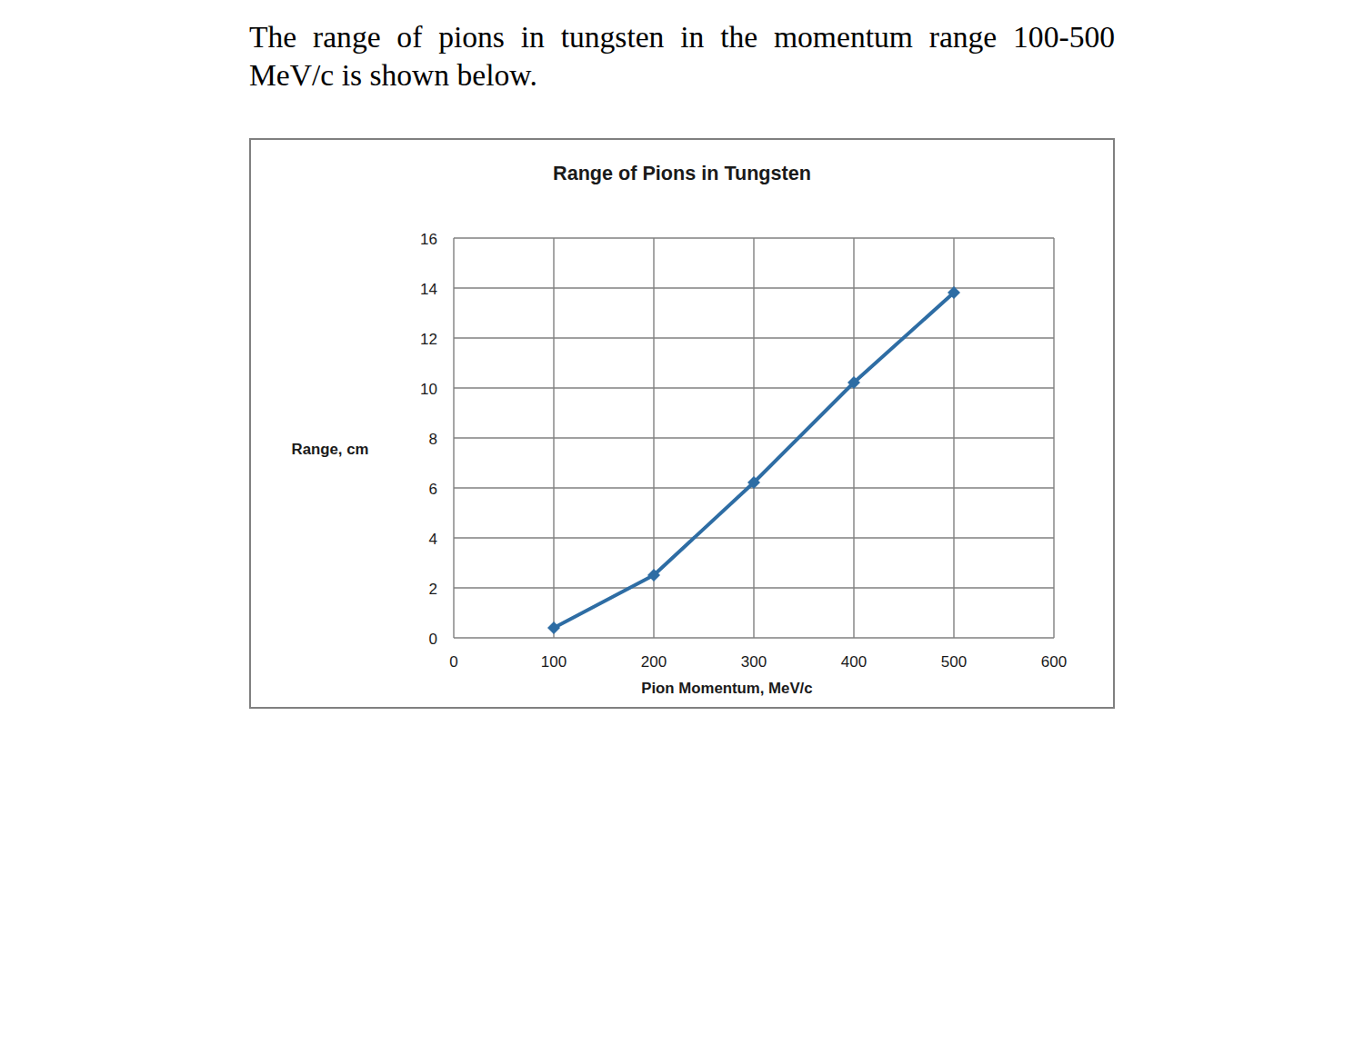The range of pions in tungsten in the momentum range 100-500 MeV/c is shown below.
Range of Pions in Tungsten
Range, cm
16 14 12 10 8 6 4 2 0 0 100 200 300 400 500 600
Pion Momentum, MeV/c